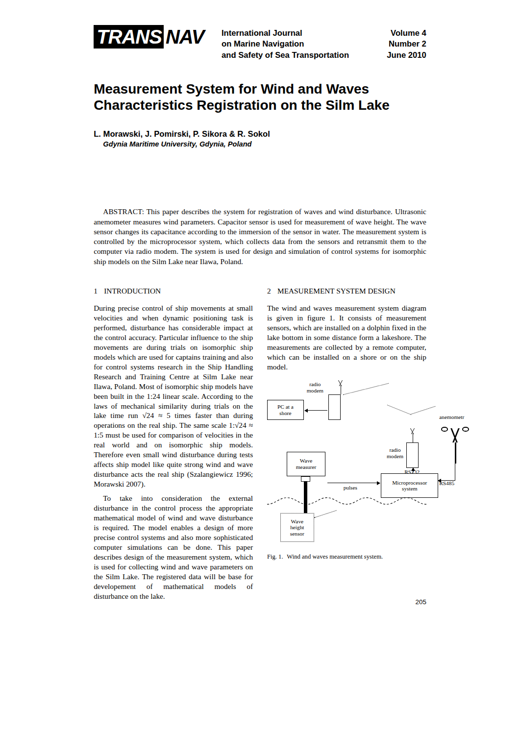TRANS NAV
International Journal
on Marine Navigation
and Safety of Sea Transportation
Volume 4
Number 2
June 2010
Measurement System for Wind and Waves
Characteristics Registration on the Silm Lake
L. Morawski, J. Pomirski, P. Sikora & R. Sokol
Gdynia Maritime University, Gdynia, Poland
ABSTRACT: This paper describes the system for registration of waves and wind disturbance. Ultrasonic anemometer measures wind parameters. Capacitor sensor is used for measurement of wave height. The wave sensor changes its capacitance according to the immersion of the sensor in water. The measurement system is controlled by the microprocessor system, which collects data from the sensors and retransmit them to the computer via radio modem. The system is used for design and simulation of control systems for isomorphic ship models on the Silm Lake near Ilawa, Poland.
1 INTRODUCTION
During precise control of ship movements at small velocities and when dynamic positioning task is performed, disturbance has considerable impact at the control accuracy. Particular influence to the ship movements are during trials on isomorphic ship models which are used for captains training and also for control systems research in the Ship Handling Research and Training Centre at Silm Lake near Ilawa, Poland. Most of isomorphic ship models have been built in the 1:24 linear scale. According to the laws of mechanical similarity during trials on the lake time run √24 ≈ 5 times faster than during operations on the real ship. The same scale 1:√24 ≈ 1:5 must be used for comparison of velocities in the real world and on isomorphic ship models. Therefore even small wind disturbance during tests affects ship model like quite strong wind and wave disturbance acts the real ship (Szalangiewicz 1996; Morawski 2007).
To take into consideration the external disturbance in the control process the appropriate mathematical model of wind and wave disturbance is required. The model enables a design of more precise control systems and also more sophisticated computer simulations can be done. This paper describes design of the measurement system, which is used for collecting wind and wave parameters on the Silm Lake. The registered data will be base for developement of mathematical models of disturbance on the lake.
2 MEASUREMENT SYSTEM DESIGN
The wind and waves measurement system diagram is given in figure 1. It consists of measurement sensors, which are installed on a dolphin fixed in the lake bottom in some distance form a lakeshore. The measurements are collected by a remote computer, which can be installed on a shore or on the ship model.
radio
modem
PC at a
shore
anemometr
radio
modem
Wave
measurer
Microprocessor
system
RS232
RS485
pulses
Wave
height
sensor
Fig. 1. Wind and waves measurement system.
205